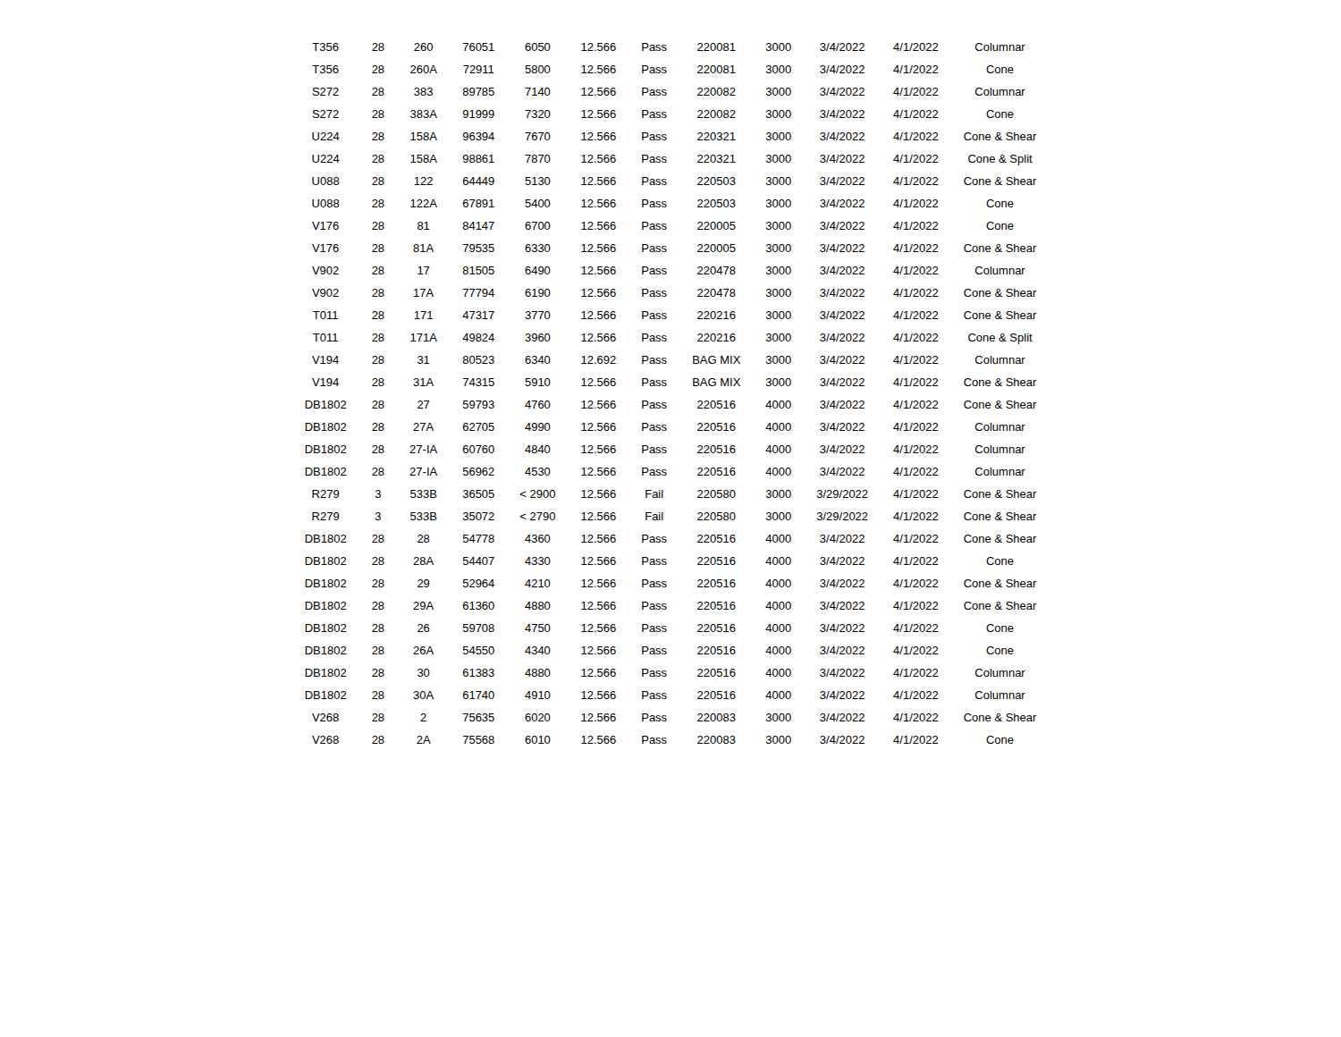| T356 | 28 | 260 | 76051 | 6050 | 12.566 | Pass | 220081 | 3000 | 3/4/2022 | 4/1/2022 | Columnar |
| T356 | 28 | 260A | 72911 | 5800 | 12.566 | Pass | 220081 | 3000 | 3/4/2022 | 4/1/2022 | Cone |
| S272 | 28 | 383 | 89785 | 7140 | 12.566 | Pass | 220082 | 3000 | 3/4/2022 | 4/1/2022 | Columnar |
| S272 | 28 | 383A | 91999 | 7320 | 12.566 | Pass | 220082 | 3000 | 3/4/2022 | 4/1/2022 | Cone |
| U224 | 28 | 158A | 96394 | 7670 | 12.566 | Pass | 220321 | 3000 | 3/4/2022 | 4/1/2022 | Cone & Shear |
| U224 | 28 | 158A | 98861 | 7870 | 12.566 | Pass | 220321 | 3000 | 3/4/2022 | 4/1/2022 | Cone & Split |
| U088 | 28 | 122 | 64449 | 5130 | 12.566 | Pass | 220503 | 3000 | 3/4/2022 | 4/1/2022 | Cone & Shear |
| U088 | 28 | 122A | 67891 | 5400 | 12.566 | Pass | 220503 | 3000 | 3/4/2022 | 4/1/2022 | Cone |
| V176 | 28 | 81 | 84147 | 6700 | 12.566 | Pass | 220005 | 3000 | 3/4/2022 | 4/1/2022 | Cone |
| V176 | 28 | 81A | 79535 | 6330 | 12.566 | Pass | 220005 | 3000 | 3/4/2022 | 4/1/2022 | Cone & Shear |
| V902 | 28 | 17 | 81505 | 6490 | 12.566 | Pass | 220478 | 3000 | 3/4/2022 | 4/1/2022 | Columnar |
| V902 | 28 | 17A | 77794 | 6190 | 12.566 | Pass | 220478 | 3000 | 3/4/2022 | 4/1/2022 | Cone & Shear |
| T011 | 28 | 171 | 47317 | 3770 | 12.566 | Pass | 220216 | 3000 | 3/4/2022 | 4/1/2022 | Cone & Shear |
| T011 | 28 | 171A | 49824 | 3960 | 12.566 | Pass | 220216 | 3000 | 3/4/2022 | 4/1/2022 | Cone & Split |
| V194 | 28 | 31 | 80523 | 6340 | 12.692 | Pass | BAG MIX | 3000 | 3/4/2022 | 4/1/2022 | Columnar |
| V194 | 28 | 31A | 74315 | 5910 | 12.566 | Pass | BAG MIX | 3000 | 3/4/2022 | 4/1/2022 | Cone & Shear |
| DB1802 | 28 | 27 | 59793 | 4760 | 12.566 | Pass | 220516 | 4000 | 3/4/2022 | 4/1/2022 | Cone & Shear |
| DB1802 | 28 | 27A | 62705 | 4990 | 12.566 | Pass | 220516 | 4000 | 3/4/2022 | 4/1/2022 | Columnar |
| DB1802 | 28 | 27-IA | 60760 | 4840 | 12.566 | Pass | 220516 | 4000 | 3/4/2022 | 4/1/2022 | Columnar |
| DB1802 | 28 | 27-IA | 56962 | 4530 | 12.566 | Pass | 220516 | 4000 | 3/4/2022 | 4/1/2022 | Columnar |
| R279 | 3 | 533B | 36505 | < 2900 | 12.566 | Fail | 220580 | 3000 | 3/29/2022 | 4/1/2022 | Cone & Shear |
| R279 | 3 | 533B | 35072 | < 2790 | 12.566 | Fail | 220580 | 3000 | 3/29/2022 | 4/1/2022 | Cone & Shear |
| DB1802 | 28 | 28 | 54778 | 4360 | 12.566 | Pass | 220516 | 4000 | 3/4/2022 | 4/1/2022 | Cone & Shear |
| DB1802 | 28 | 28A | 54407 | 4330 | 12.566 | Pass | 220516 | 4000 | 3/4/2022 | 4/1/2022 | Cone |
| DB1802 | 28 | 29 | 52964 | 4210 | 12.566 | Pass | 220516 | 4000 | 3/4/2022 | 4/1/2022 | Cone & Shear |
| DB1802 | 28 | 29A | 61360 | 4880 | 12.566 | Pass | 220516 | 4000 | 3/4/2022 | 4/1/2022 | Cone & Shear |
| DB1802 | 28 | 26 | 59708 | 4750 | 12.566 | Pass | 220516 | 4000 | 3/4/2022 | 4/1/2022 | Cone |
| DB1802 | 28 | 26A | 54550 | 4340 | 12.566 | Pass | 220516 | 4000 | 3/4/2022 | 4/1/2022 | Cone |
| DB1802 | 28 | 30 | 61383 | 4880 | 12.566 | Pass | 220516 | 4000 | 3/4/2022 | 4/1/2022 | Columnar |
| DB1802 | 28 | 30A | 61740 | 4910 | 12.566 | Pass | 220516 | 4000 | 3/4/2022 | 4/1/2022 | Columnar |
| V268 | 28 | 2 | 75635 | 6020 | 12.566 | Pass | 220083 | 3000 | 3/4/2022 | 4/1/2022 | Cone & Shear |
| V268 | 28 | 2A | 75568 | 6010 | 12.566 | Pass | 220083 | 3000 | 3/4/2022 | 4/1/2022 | Cone |